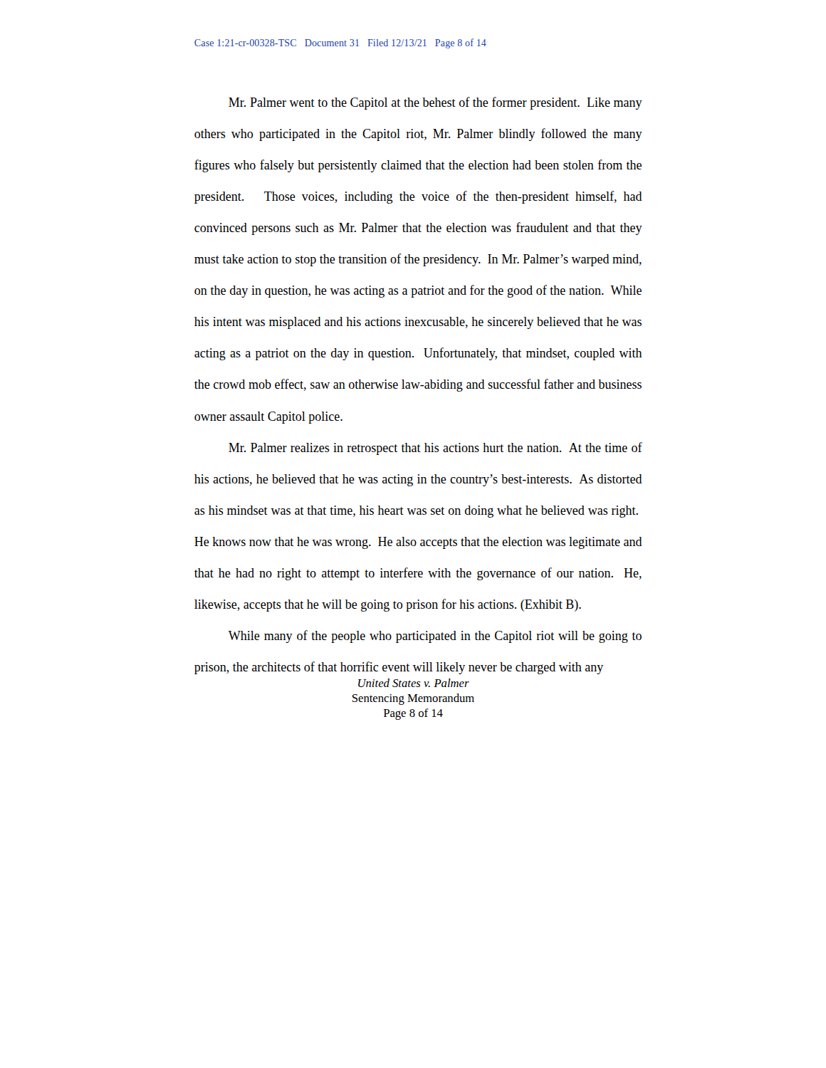Case 1:21-cr-00328-TSC Document 31 Filed 12/13/21 Page 8 of 14
Mr. Palmer went to the Capitol at the behest of the former president. Like many others who participated in the Capitol riot, Mr. Palmer blindly followed the many figures who falsely but persistently claimed that the election had been stolen from the president. Those voices, including the voice of the then-president himself, had convinced persons such as Mr. Palmer that the election was fraudulent and that they must take action to stop the transition of the presidency. In Mr. Palmer’s warped mind, on the day in question, he was acting as a patriot and for the good of the nation. While his intent was misplaced and his actions inexcusable, he sincerely believed that he was acting as a patriot on the day in question. Unfortunately, that mindset, coupled with the crowd mob effect, saw an otherwise law-abiding and successful father and business owner assault Capitol police.
Mr. Palmer realizes in retrospect that his actions hurt the nation. At the time of his actions, he believed that he was acting in the country’s best-interests. As distorted as his mindset was at that time, his heart was set on doing what he believed was right. He knows now that he was wrong. He also accepts that the election was legitimate and that he had no right to attempt to interfere with the governance of our nation. He, likewise, accepts that he will be going to prison for his actions. (Exhibit B).
While many of the people who participated in the Capitol riot will be going to prison, the architects of that horrific event will likely never be charged with any
United States v. Palmer
Sentencing Memorandum
Page 8 of 14